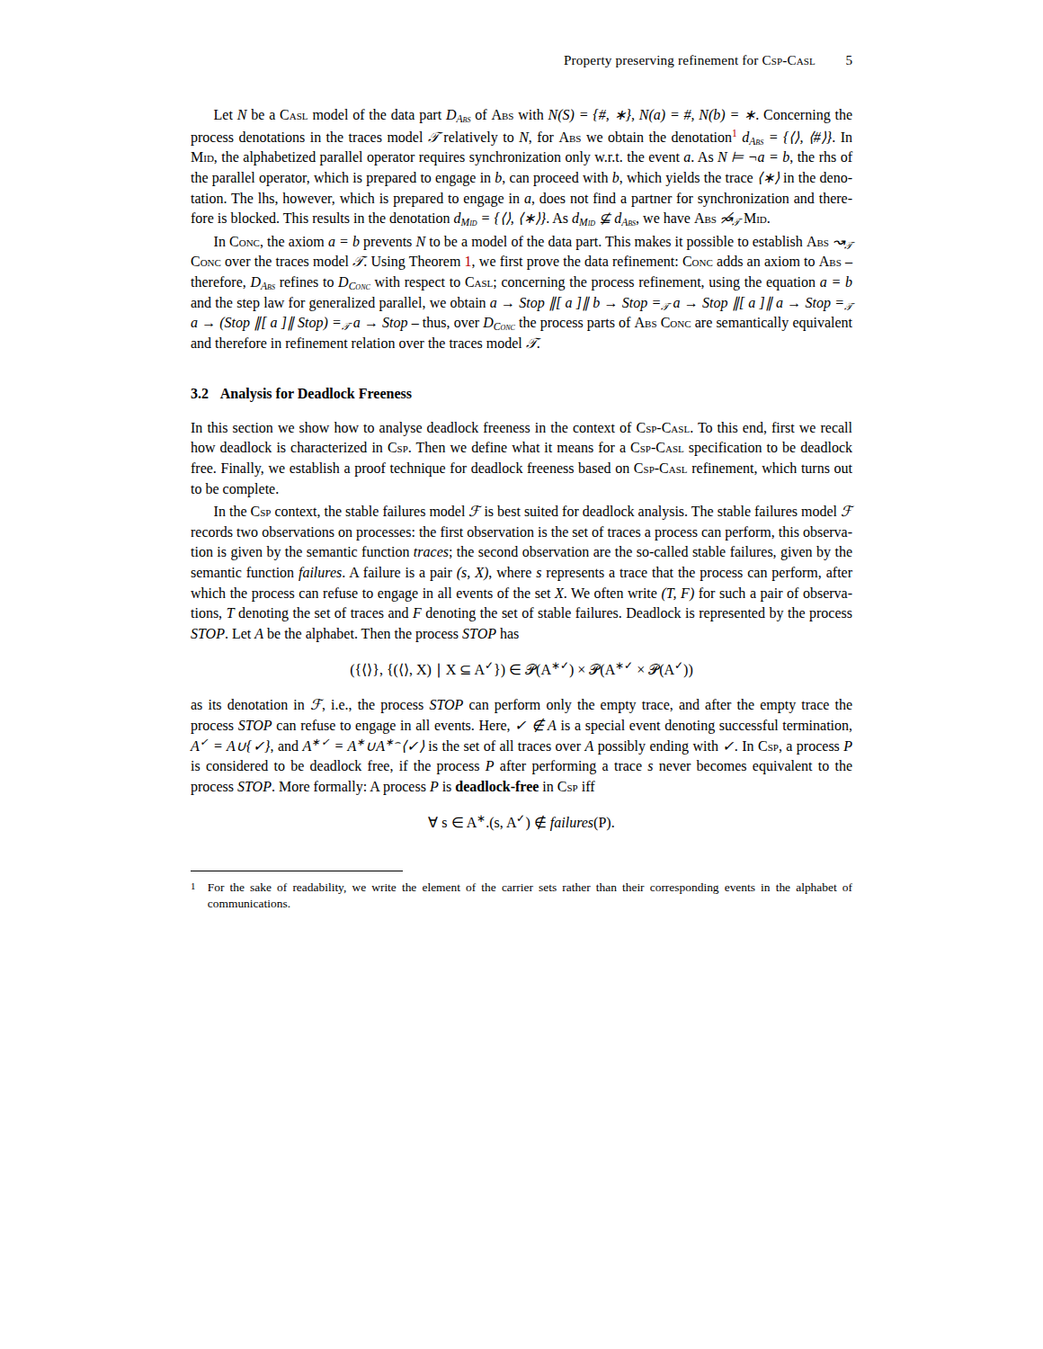Property preserving refinement for Csp-Casl 5
Let N be a Casl model of the data part DAbs of Abs with N(S) = {#, ∗}, N(a) = #, N(b) = ∗. Concerning the process denotations in the traces model 𝒯 relatively to N, for Abs we obtain the denotation1 dAbs = {⟨⟩, ⟨#⟩}. In Mid, the alphabetized parallel operator requires synchronization only w.r.t. the event a. As N ⊨ ¬a = b, the rhs of the parallel operator, which is prepared to engage in b, can proceed with b, which yields the trace ⟨∗⟩ in the denotation. The lhs, however, which is prepared to engage in a, does not find a partner for synchronization and therefore is blocked. This results in the denotation dMid = {⟨⟩, ⟨∗⟩}. As dMid ⊈ dAbs, we have Abs ↝̸𝒯 Mid.
In Conc, the axiom a = b prevents N to be a model of the data part. This makes it possible to establish Abs ↝𝒯 Conc over the traces model 𝒯. Using Theorem 1, we first prove the data refinement: Conc adds an axiom to Abs – therefore, DAbs refines to DConc with respect to Casl; concerning the process refinement, using the equation a = b and the step law for generalized parallel, we obtain a → Stop ∥[ a ]∥ b → Stop =𝒯 a → Stop ∥[ a ]∥ a → Stop =𝒯 a → (Stop ∥[ a ]∥ Stop) =𝒯 a → Stop – thus, over DConc the process parts of Abs Conc are semantically equivalent and therefore in refinement relation over the traces model 𝒯.
3.2 Analysis for Deadlock Freeness
In this section we show how to analyse deadlock freeness in the context of Csp-Casl. To this end, first we recall how deadlock is characterized in Csp. Then we define what it means for a Csp-Casl specification to be deadlock free. Finally, we establish a proof technique for deadlock freeness based on Csp-Casl refinement, which turns out to be complete.
In the Csp context, the stable failures model ℱ is best suited for deadlock analysis. The stable failures model ℱ records two observations on processes: the first observation is the set of traces a process can perform, this observation is given by the semantic function traces; the second observation are the so-called stable failures, given by the semantic function failures. A failure is a pair (s, X), where s represents a trace that the process can perform, after which the process can refuse to engage in all events of the set X. We often write (T, F) for such a pair of observations, T denoting the set of traces and F denoting the set of stable failures. Deadlock is represented by the process STOP. Let A be the alphabet. Then the process STOP has
({⟨⟩}, {(⟨⟩, X) ∣ X ⊆ A✓}) ∈ 𝒫(A∗✓) × 𝒫(A∗✓ × 𝒫(A✓))
as its denotation in ℱ, i.e., the process STOP can perform only the empty trace, and after the empty trace the process STOP can refuse to engage in all events. Here, ✓ ∉ A is a special event denoting successful termination, A✓ = A∪{✓}, and A∗✓ = A∗∪A∗⌢⟨✓⟩ is the set of all traces over A possibly ending with ✓. In Csp, a process P is considered to be deadlock free, if the process P after performing a trace s never becomes equivalent to the process STOP. More formally: A process P is deadlock-free in Csp iff
∀ s ∈ A∗.(s, A✓) ∉ failures(P).
1 For the sake of readability, we write the element of the carrier sets rather than their corresponding events in the alphabet of communications.